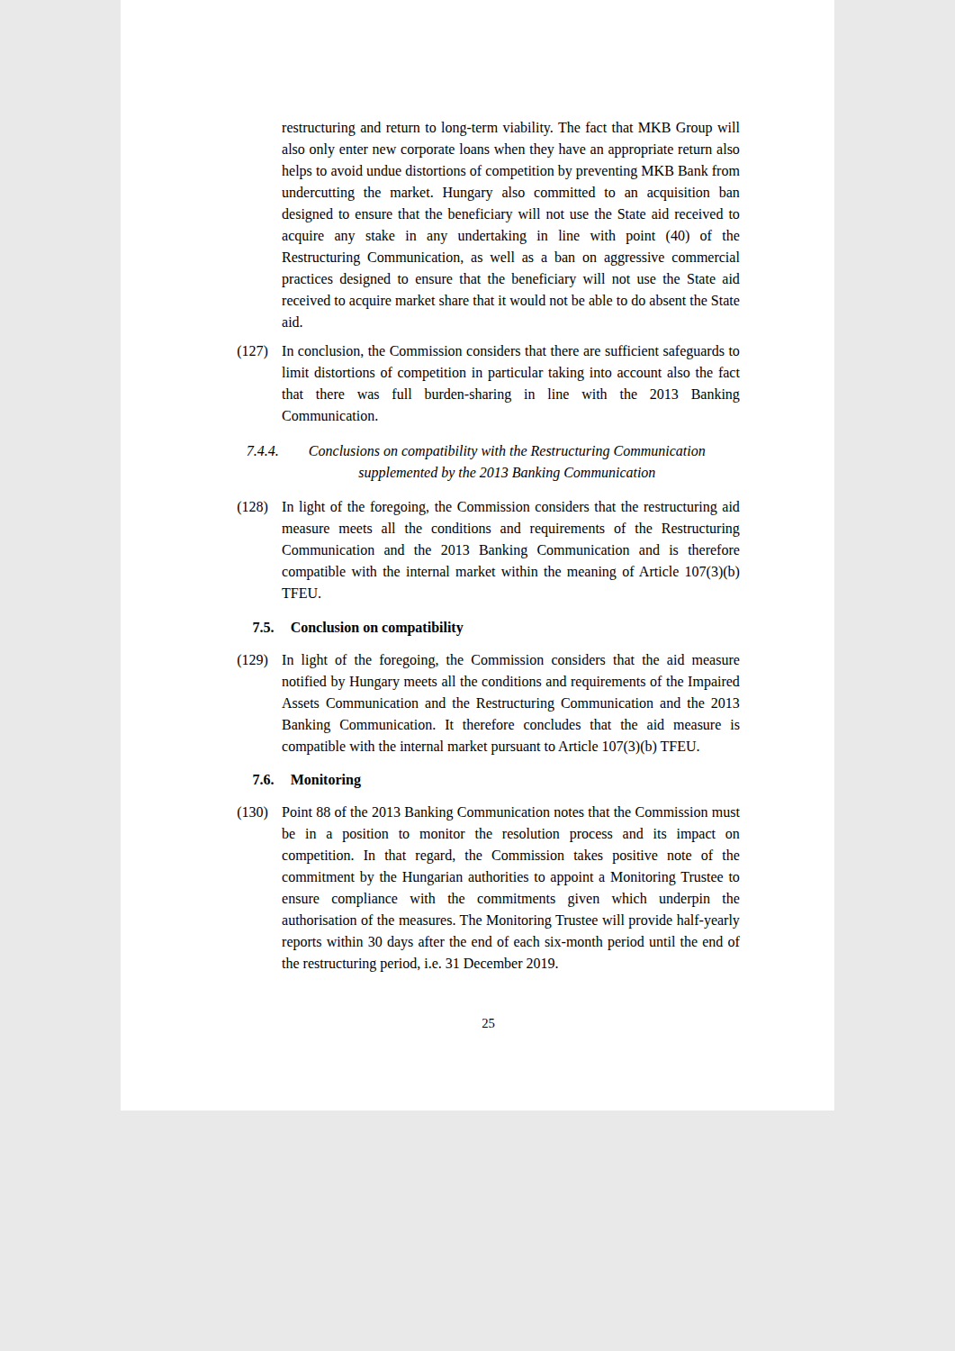restructuring and return to long-term viability. The fact that MKB Group will also only enter new corporate loans when they have an appropriate return also helps to avoid undue distortions of competition by preventing MKB Bank from undercutting the market. Hungary also committed to an acquisition ban designed to ensure that the beneficiary will not use the State aid received to acquire any stake in any undertaking in line with point (40) of the Restructuring Communication, as well as a ban on aggressive commercial practices designed to ensure that the beneficiary will not use the State aid received to acquire market share that it would not be able to do absent the State aid.
(127) In conclusion, the Commission considers that there are sufficient safeguards to limit distortions of competition in particular taking into account also the fact that there was full burden-sharing in line with the 2013 Banking Communication.
7.4.4.
Conclusions on compatibility with the Restructuring Communication supplemented by the 2013 Banking Communication
(128) In light of the foregoing, the Commission considers that the restructuring aid measure meets all the conditions and requirements of the Restructuring Communication and the 2013 Banking Communication and is therefore compatible with the internal market within the meaning of Article 107(3)(b) TFEU.
7.5.
Conclusion on compatibility
(129) In light of the foregoing, the Commission considers that the aid measure notified by Hungary meets all the conditions and requirements of the Impaired Assets Communication and the Restructuring Communication and the 2013 Banking Communication. It therefore concludes that the aid measure is compatible with the internal market pursuant to Article 107(3)(b) TFEU.
7.6.
Monitoring
(130) Point 88 of the 2013 Banking Communication notes that the Commission must be in a position to monitor the resolution process and its impact on competition. In that regard, the Commission takes positive note of the commitment by the Hungarian authorities to appoint a Monitoring Trustee to ensure compliance with the commitments given which underpin the authorisation of the measures. The Monitoring Trustee will provide half-yearly reports within 30 days after the end of each six-month period until the end of the restructuring period, i.e. 31 December 2019.
25